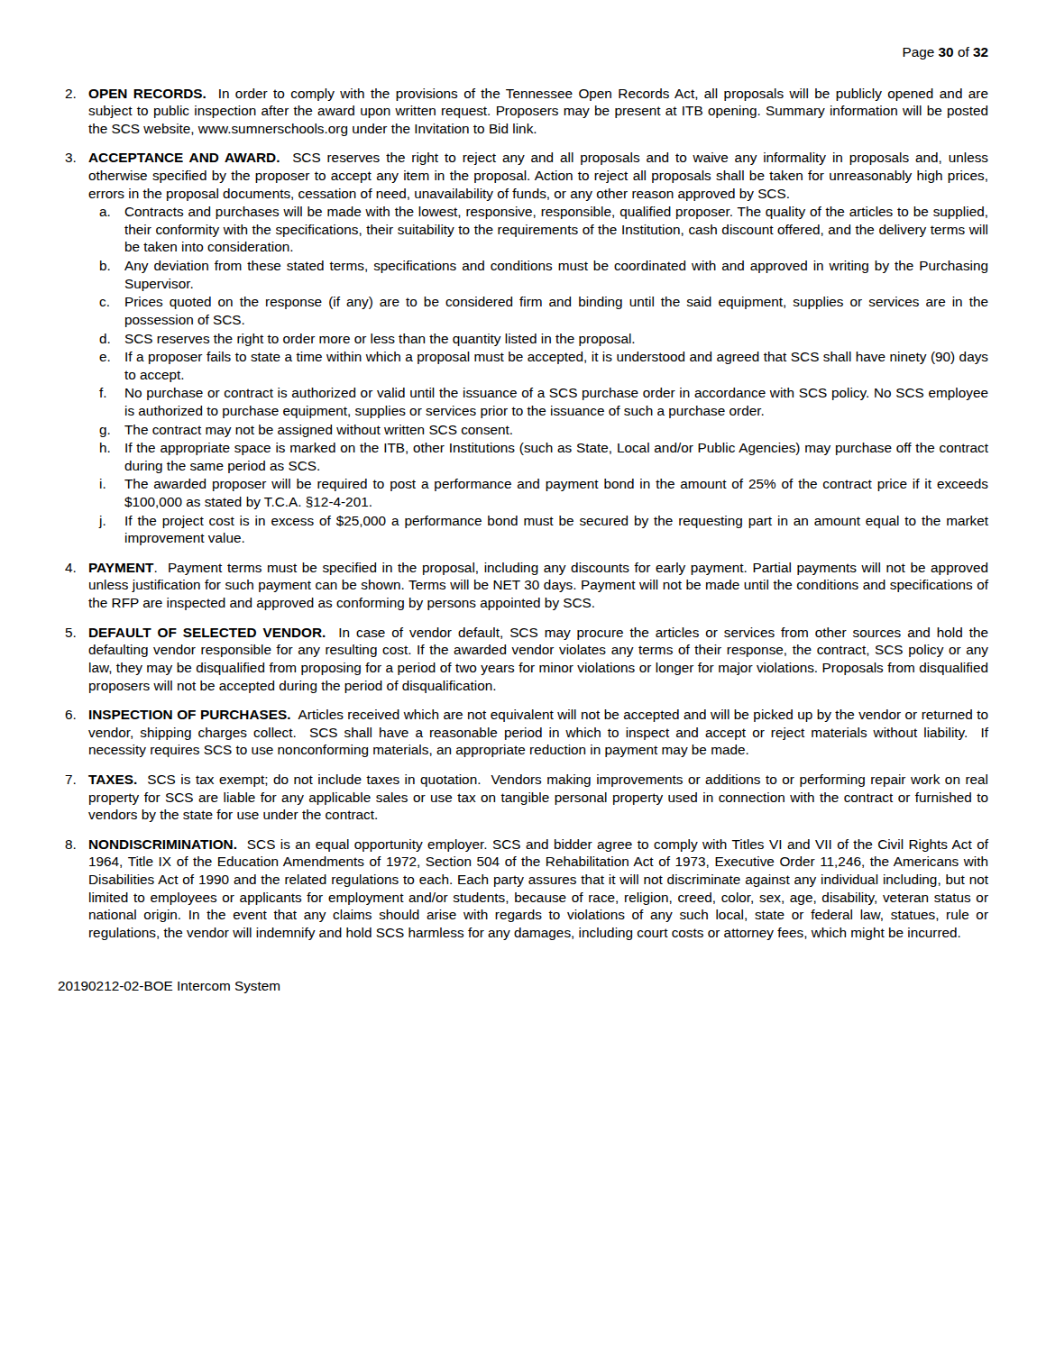Page 30 of 32
OPEN RECORDS. In order to comply with the provisions of the Tennessee Open Records Act, all proposals will be publicly opened and are subject to public inspection after the award upon written request. Proposers may be present at ITB opening. Summary information will be posted the SCS website, www.sumnerschools.org under the Invitation to Bid link.
ACCEPTANCE AND AWARD. SCS reserves the right to reject any and all proposals and to waive any informality in proposals and, unless otherwise specified by the proposer to accept any item in the proposal. Action to reject all proposals shall be taken for unreasonably high prices, errors in the proposal documents, cessation of need, unavailability of funds, or any other reason approved by SCS.
Contracts and purchases will be made with the lowest, responsive, responsible, qualified proposer. The quality of the articles to be supplied, their conformity with the specifications, their suitability to the requirements of the Institution, cash discount offered, and the delivery terms will be taken into consideration.
Any deviation from these stated terms, specifications and conditions must be coordinated with and approved in writing by the Purchasing Supervisor.
Prices quoted on the response (if any) are to be considered firm and binding until the said equipment, supplies or services are in the possession of SCS.
SCS reserves the right to order more or less than the quantity listed in the proposal.
If a proposer fails to state a time within which a proposal must be accepted, it is understood and agreed that SCS shall have ninety (90) days to accept.
No purchase or contract is authorized or valid until the issuance of a SCS purchase order in accordance with SCS policy. No SCS employee is authorized to purchase equipment, supplies or services prior to the issuance of such a purchase order.
The contract may not be assigned without written SCS consent.
If the appropriate space is marked on the ITB, other Institutions (such as State, Local and/or Public Agencies) may purchase off the contract during the same period as SCS.
The awarded proposer will be required to post a performance and payment bond in the amount of 25% of the contract price if it exceeds $100,000 as stated by T.C.A. §12-4-201.
If the project cost is in excess of $25,000 a performance bond must be secured by the requesting part in an amount equal to the market improvement value.
PAYMENT. Payment terms must be specified in the proposal, including any discounts for early payment. Partial payments will not be approved unless justification for such payment can be shown. Terms will be NET 30 days. Payment will not be made until the conditions and specifications of the RFP are inspected and approved as conforming by persons appointed by SCS.
DEFAULT OF SELECTED VENDOR. In case of vendor default, SCS may procure the articles or services from other sources and hold the defaulting vendor responsible for any resulting cost. If the awarded vendor violates any terms of their response, the contract, SCS policy or any law, they may be disqualified from proposing for a period of two years for minor violations or longer for major violations. Proposals from disqualified proposers will not be accepted during the period of disqualification.
INSPECTION OF PURCHASES. Articles received which are not equivalent will not be accepted and will be picked up by the vendor or returned to vendor, shipping charges collect. SCS shall have a reasonable period in which to inspect and accept or reject materials without liability. If necessity requires SCS to use nonconforming materials, an appropriate reduction in payment may be made.
TAXES. SCS is tax exempt; do not include taxes in quotation. Vendors making improvements or additions to or performing repair work on real property for SCS are liable for any applicable sales or use tax on tangible personal property used in connection with the contract or furnished to vendors by the state for use under the contract.
NONDISCRIMINATION. SCS is an equal opportunity employer. SCS and bidder agree to comply with Titles VI and VII of the Civil Rights Act of 1964, Title IX of the Education Amendments of 1972, Section 504 of the Rehabilitation Act of 1973, Executive Order 11,246, the Americans with Disabilities Act of 1990 and the related regulations to each. Each party assures that it will not discriminate against any individual including, but not limited to employees or applicants for employment and/or students, because of race, religion, creed, color, sex, age, disability, veteran status or national origin. In the event that any claims should arise with regards to violations of any such local, state or federal law, statues, rule or regulations, the vendor will indemnify and hold SCS harmless for any damages, including court costs or attorney fees, which might be incurred.
20190212-02-BOE Intercom System